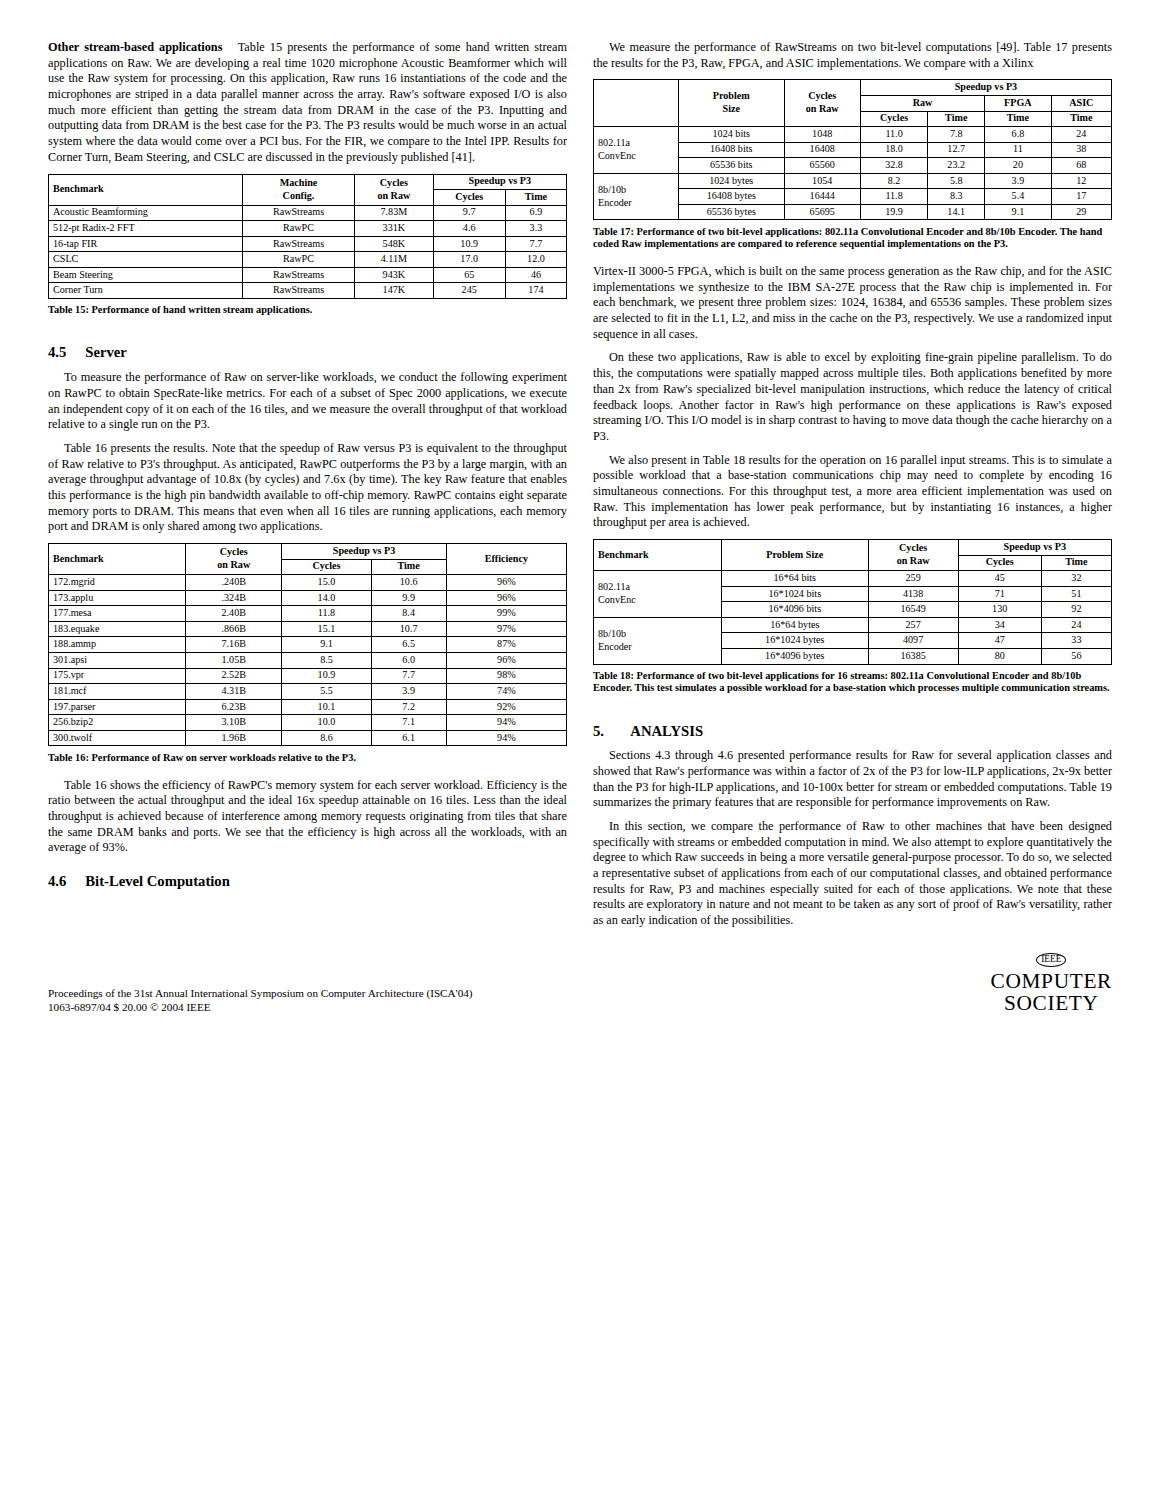Other stream-based applications Table 15 presents the performance of some hand written stream applications on Raw. We are developing a real time 1020 microphone Acoustic Beamformer which will use the Raw system for processing. On this application, Raw runs 16 instantiations of the code and the microphones are striped in a data parallel manner across the array. Raw's software exposed I/O is also much more efficient than getting the stream data from DRAM in the case of the P3. Inputting and outputting data from DRAM is the best case for the P3. The P3 results would be much worse in an actual system where the data would come over a PCI bus. For the FIR, we compare to the Intel IPP. Results for Corner Turn, Beam Steering, and CSLC are discussed in the previously published [41].
Table 15: Performance of hand written stream applications.
| Benchmark | Machine Config. | Cycles on Raw | Speedup vs P3 |
| --- | --- | --- | --- |
| Cycles | Time |
| Acoustic Beamforming | RawStreams | 7.83M | 9.7 | 6.9 |
| 512-pt Radix-2 FFT | RawPC | 331K | 4.6 | 3.3 |
| 16-tap FIR | RawStreams | 548K | 10.9 | 7.7 |
| CSLC | RawPC | 4.11M | 17.0 | 12.0 |
| Beam Steering | RawStreams | 943K | 65 | 46 |
| Corner Turn | RawStreams | 147K | 245 | 174 |
4.5 Server
To measure the performance of Raw on server-like workloads, we conduct the following experiment on RawPC to obtain SpecRate-like metrics. For each of a subset of Spec 2000 applications, we execute an independent copy of it on each of the 16 tiles, and we measure the overall throughput of that workload relative to a single run on the P3.
Table 16 presents the results. Note that the speedup of Raw versus P3 is equivalent to the throughput of Raw relative to P3's throughput. As anticipated, RawPC outperforms the P3 by a large margin, with an average throughput advantage of 10.8x (by cycles) and 7.6x (by time). The key Raw feature that enables this performance is the high pin bandwidth available to off-chip memory. RawPC contains eight separate memory ports to DRAM. This means that even when all 16 tiles are running applications, each memory port and DRAM is only shared among two applications.
Table 16: Performance of Raw on server workloads relative to the P3.
| Benchmark | Cycles on Raw | Speedup vs P3 | Efficiency |
| --- | --- | --- | --- |
| Cycles | Time |
| 172.mgrid | .240B | 15.0 | 10.6 | 96% |
| 173.applu | .324B | 14.0 | 9.9 | 96% |
| 177.mesa | 2.40B | 11.8 | 8.4 | 99% |
| 183.equake | .866B | 15.1 | 10.7 | 97% |
| 188.ammp | 7.16B | 9.1 | 6.5 | 87% |
| 301.apsi | 1.05B | 8.5 | 6.0 | 96% |
| 175.vpr | 2.52B | 10.9 | 7.7 | 98% |
| 181.mcf | 4.31B | 5.5 | 3.9 | 74% |
| 197.parser | 6.23B | 10.1 | 7.2 | 92% |
| 256.bzip2 | 3.10B | 10.0 | 7.1 | 94% |
| 300.twolf | 1.96B | 8.6 | 6.1 | 94% |
Table 16 shows the efficiency of RawPC's memory system for each server workload. Efficiency is the ratio between the actual throughput and the ideal 16x speedup attainable on 16 tiles. Less than the ideal throughput is achieved because of interference among memory requests originating from tiles that share the same DRAM banks and ports. We see that the efficiency is high across all the workloads, with an average of 93%.
4.6 Bit-Level Computation
We measure the performance of RawStreams on two bit-level computations [49]. Table 17 presents the results for the P3, Raw, FPGA, and ASIC implementations. We compare with a Xilinx
Table 17: Performance of two bit-level applications: 802.11a Convolutional Encoder and 8b/10b Encoder. The hand coded Raw implementations are compared to reference sequential implementations on the P3.
| | Problem Size | Cycles on Raw | Speedup vs P3 |
| --- | --- | --- | --- |
| Raw | FPGA | ASIC |
| Cycles | Time | Time | Time |
| 802.11a ConvEnc | 1024 bits | 1048 | 11.0 | 7.8 | 6.8 | 24 |
| 16408 bits | 16408 | 18.0 | 12.7 | 11 | 38 |
| 65536 bits | 65560 | 32.8 | 23.2 | 20 | 68 |
| 8b/10b Encoder | 1024 bytes | 1054 | 8.2 | 5.8 | 3.9 | 12 |
| 16408 bytes | 16444 | 11.8 | 8.3 | 5.4 | 17 |
| 65536 bytes | 65695 | 19.9 | 14.1 | 9.1 | 29 |
Virtex-II 3000-5 FPGA, which is built on the same process generation as the Raw chip, and for the ASIC implementations we synthesize to the IBM SA-27E process that the Raw chip is implemented in. For each benchmark, we present three problem sizes: 1024, 16384, and 65536 samples. These problem sizes are selected to fit in the L1, L2, and miss in the cache on the P3, respectively. We use a randomized input sequence in all cases.
On these two applications, Raw is able to excel by exploiting fine-grain pipeline parallelism. To do this, the computations were spatially mapped across multiple tiles. Both applications benefited by more than 2x from Raw's specialized bit-level manipulation instructions, which reduce the latency of critical feedback loops. Another factor in Raw's high performance on these applications is Raw's exposed streaming I/O. This I/O model is in sharp contrast to having to move data though the cache hierarchy on a P3.
We also present in Table 18 results for the operation on 16 parallel input streams. This is to simulate a possible workload that a base-station communications chip may need to complete by encoding 16 simultaneous connections. For this throughput test, a more area efficient implementation was used on Raw. This implementation has lower peak performance, but by instantiating 16 instances, a higher throughput per area is achieved.
Table 18: Performance of two bit-level applications for 16 streams: 802.11a Convolutional Encoder and 8b/10b Encoder. This test simulates a possible workload for a base-station which processes multiple communication streams.
| Benchmark | Problem Size | Cycles on Raw | Speedup vs P3 |
| --- | --- | --- | --- |
| Cycles | Time |
| 802.11a ConvEnc | 16*64 bits | 259 | 45 | 32 |
| 16*1024 bits | 4138 | 71 | 51 |
| 16*4096 bits | 16549 | 130 | 92 |
| 8b/10b Encoder | 16*64 bytes | 257 | 34 | 24 |
| 16*1024 bytes | 4097 | 47 | 33 |
| 16*4096 bytes | 16385 | 80 | 56 |
5. ANALYSIS
Sections 4.3 through 4.6 presented performance results for Raw for several application classes and showed that Raw's performance was within a factor of 2x of the P3 for low-ILP applications, 2x-9x better than the P3 for high-ILP applications, and 10-100x better for stream or embedded computations. Table 19 summarizes the primary features that are responsible for performance improvements on Raw.
In this section, we compare the performance of Raw to other machines that have been designed specifically with streams or embedded computation in mind. We also attempt to explore quantitatively the degree to which Raw succeeds in being a more versatile general-purpose processor. To do so, we selected a representative subset of applications from each of our computational classes, and obtained performance results for Raw, P3 and machines especially suited for each of those applications. We note that these results are exploratory in nature and not meant to be taken as any sort of proof of Raw's versatility, rather as an early indication of the possibilities.
Proceedings of the 31st Annual International Symposium on Computer Architecture (ISCA'04)
1063-6897/04 $ 20.00 © 2004 IEEE
IEEE
COMPUTER
SOCIETY